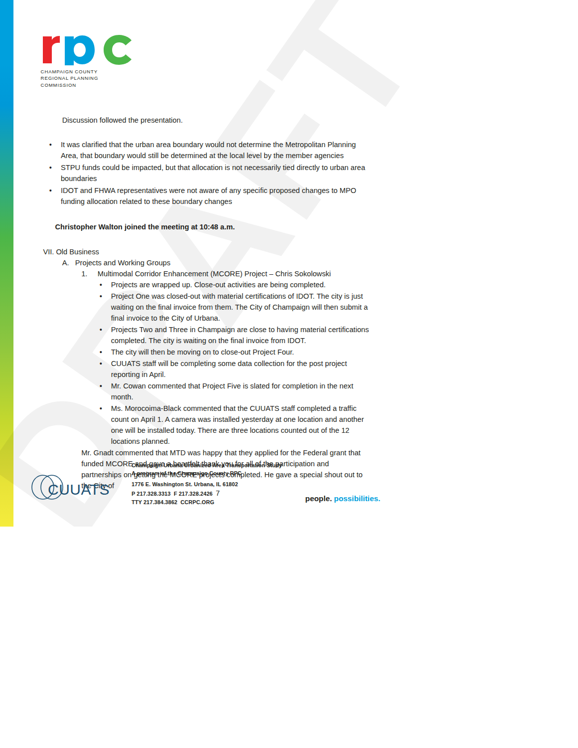DRAFT
CHAMPAIGN COUNTY
REGIONAL PLANNING
COMMISSION
Discussion followed the presentation.
It was clarified that the urban area boundary would not determine the Metropolitan Planning Area, that boundary would still be determined at the local level by the member agencies
STPU funds could be impacted, but that allocation is not necessarily tied directly to urban area boundaries
IDOT and FHWA representatives were not aware of any specific proposed changes to MPO funding allocation related to these boundary changes
Christopher Walton joined the meeting at 10:48 a.m.
VII. Old Business
A. Projects and Working Groups
1. Multimodal Corridor Enhancement (MCORE) Project – Chris Sokolowski
Projects are wrapped up. Close-out activities are being completed.
Project One was closed-out with material certifications of IDOT. The city is just waiting on the final invoice from them. The City of Champaign will then submit a final invoice to the City of Urbana.
Projects Two and Three in Champaign are close to having material certifications completed. The city is waiting on the final invoice from IDOT.
The city will then be moving on to close-out Project Four.
CUUATS staff will be completing some data collection for the post project reporting in April.
Mr. Cowan commented that Project Five is slated for completion in the next month.
Ms. Morocoima-Black commented that the CUUATS staff completed a traffic count on April 1. A camera was installed yesterday at one location and another one will be installed today. There are three locations counted out of the 12 locations planned.
Mr. Gnadt commented that MTD was happy that they applied for the Federal grant that funded MCORE and gave a heartfelt thank you for all of the participation and partnerships on getting the MCORE projects completed. He gave a special shout out to the City of
CUUATS
Champaign-Urbana Urbanized Area Transportation Study
A program of the Champaign County RPC
1776 E. Washington St. Urbana, IL 61802
P 217.328.3313 F 217.328.2426 7
TTY 217.384.3862 CCRPC.ORG
people. possibilities.